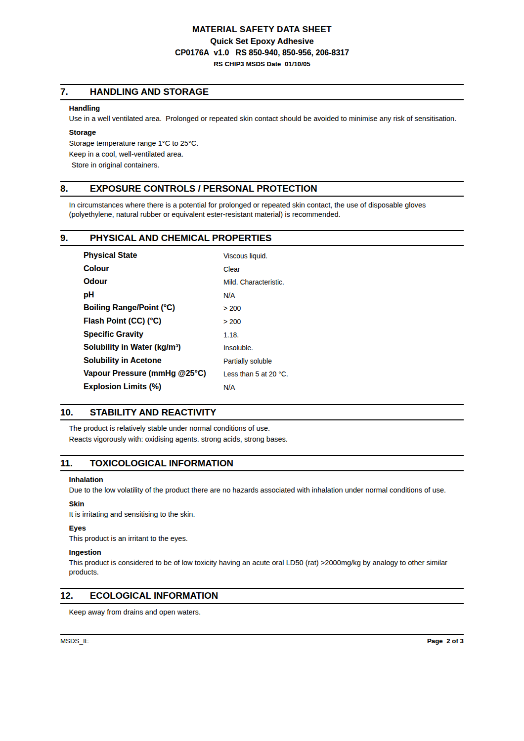MATERIAL SAFETY DATA SHEET
Quick Set Epoxy Adhesive
CP0176A v1.0 RS 850-940, 850-956, 206-8317
RS CHIP3 MSDS Date 01/10/05
7. HANDLING AND STORAGE
Handling
Use in a well ventilated area. Prolonged or repeated skin contact should be avoided to minimise any risk of sensitisation.
Storage
Storage temperature range 1°C to 25°C.
Keep in a cool, well-ventilated area.
Store in original containers.
8. EXPOSURE CONTROLS / PERSONAL PROTECTION
In circumstances where there is a potential for prolonged or repeated skin contact, the use of disposable gloves (polyethylene, natural rubber or equivalent ester-resistant material) is recommended.
9. PHYSICAL AND CHEMICAL PROPERTIES
| Physical State | Viscous liquid. |
| Colour | Clear |
| Odour | Mild. Characteristic. |
| pH | N/A |
| Boiling Range/Point (°C) | > 200 |
| Flash Point (CC) (°C) | > 200 |
| Specific Gravity | 1.18. |
| Solubility in Water (kg/m³) | Insoluble. |
| Solubility in Acetone | Partially soluble |
| Vapour Pressure (mmHg @25°C) | Less than 5 at 20 °C. |
| Explosion Limits (%) | N/A |
10. STABILITY AND REACTIVITY
The product is relatively stable under normal conditions of use.
Reacts vigorously with: oxidising agents. strong acids, strong bases.
11. TOXICOLOGICAL INFORMATION
Inhalation
Due to the low volatility of the product there are no hazards associated with inhalation under normal conditions of use.
Skin
It is irritating and sensitising to the skin.
Eyes
This product is an irritant to the eyes.
Ingestion
This product is considered to be of low toxicity having an acute oral LD50 (rat) >2000mg/kg by analogy to other similar products.
12. ECOLOGICAL INFORMATION
Keep away from drains and open waters.
MSDS_IE Page 2 of 3